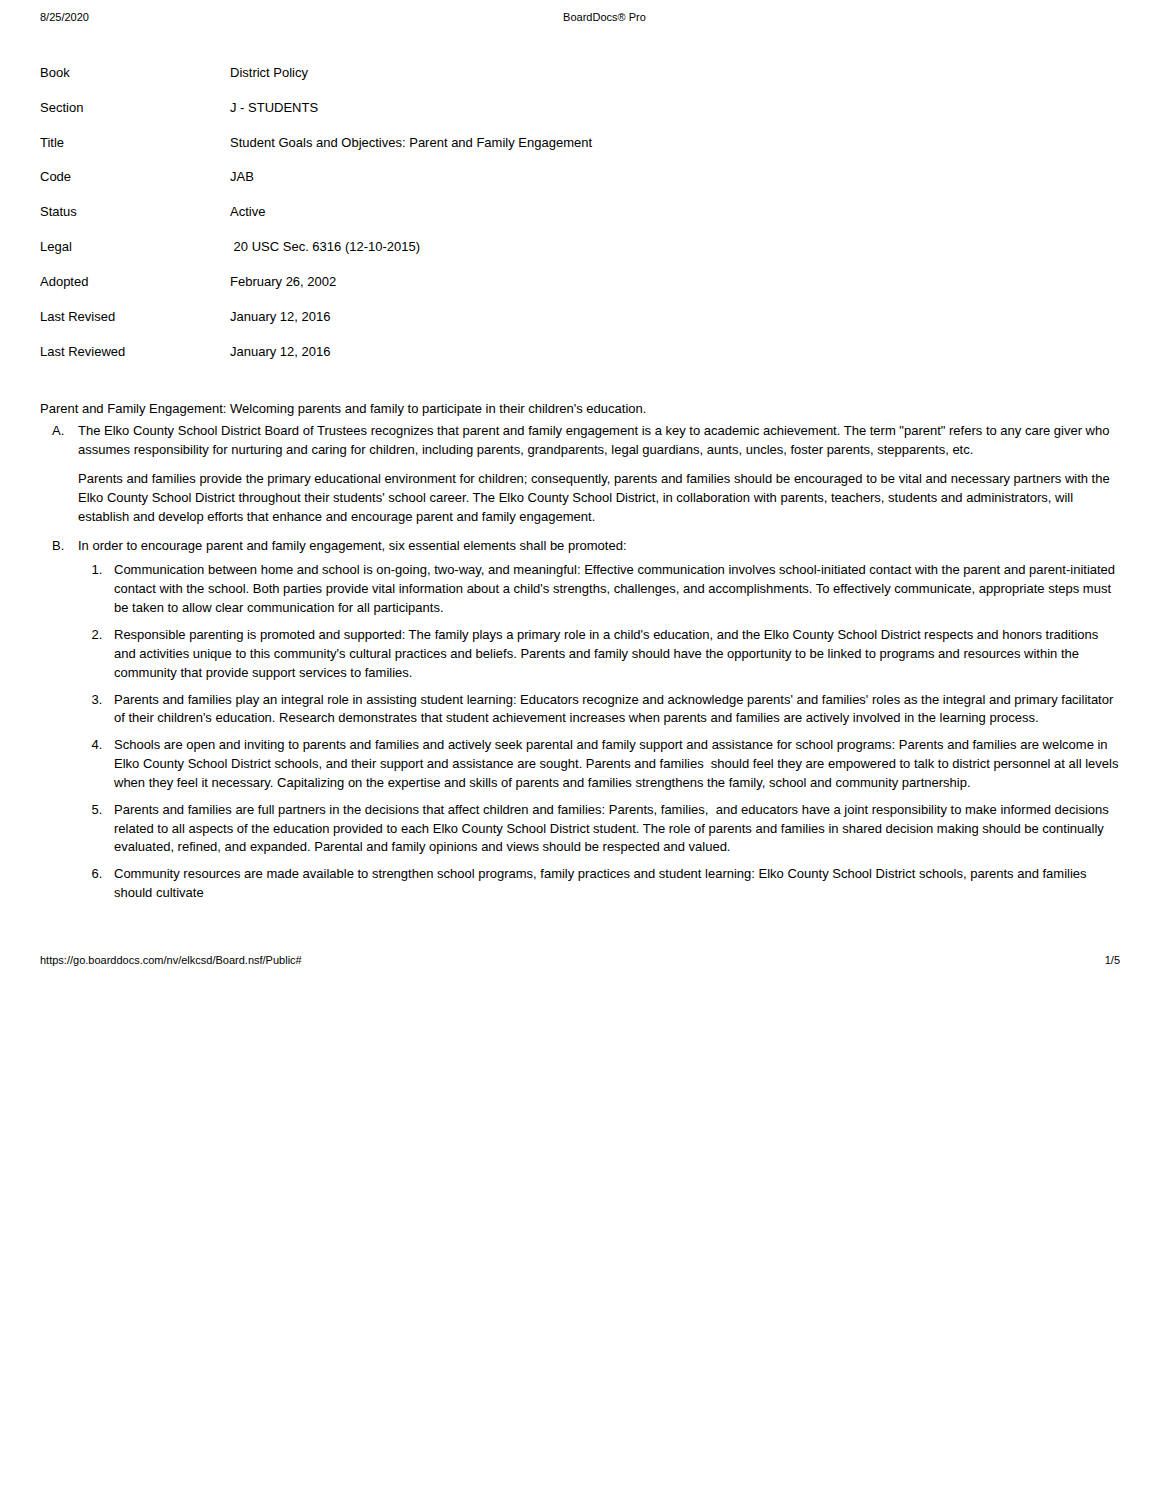8/25/2020
BoardDocs® Pro
| Book | District Policy |
| Section | J - STUDENTS |
| Title | Student Goals and Objectives: Parent and Family Engagement |
| Code | JAB |
| Status | Active |
| Legal | 20 USC Sec. 6316 (12-10-2015) |
| Adopted | February 26, 2002 |
| Last Revised | January 12, 2016 |
| Last Reviewed | January 12, 2016 |
Parent and Family Engagement: Welcoming parents and family to participate in their children's education.
The Elko County School District Board of Trustees recognizes that parent and family engagement is a key to academic achievement. The term "parent" refers to any care giver who assumes responsibility for nurturing and caring for children, including parents, grandparents, legal guardians, aunts, uncles, foster parents, stepparents, etc.
Parents and families provide the primary educational environment for children; consequently, parents and families should be encouraged to be vital and necessary partners with the Elko County School District throughout their students' school career. The Elko County School District, in collaboration with parents, teachers, students and administrators, will establish and develop efforts that enhance and encourage parent and family engagement.
In order to encourage parent and family engagement, six essential elements shall be promoted:
Communication between home and school is on-going, two-way, and meaningful: Effective communication involves school-initiated contact with the parent and parent-initiated contact with the school. Both parties provide vital information about a child's strengths, challenges, and accomplishments. To effectively communicate, appropriate steps must be taken to allow clear communication for all participants.
Responsible parenting is promoted and supported: The family plays a primary role in a child's education, and the Elko County School District respects and honors traditions and activities unique to this community's cultural practices and beliefs. Parents and family should have the opportunity to be linked to programs and resources within the community that provide support services to families.
Parents and families play an integral role in assisting student learning: Educators recognize and acknowledge parents' and families' roles as the integral and primary facilitator of their children's education. Research demonstrates that student achievement increases when parents and families are actively involved in the learning process.
Schools are open and inviting to parents and families and actively seek parental and family support and assistance for school programs: Parents and families are welcome in Elko County School District schools, and their support and assistance are sought. Parents and families should feel they are empowered to talk to district personnel at all levels when they feel it necessary. Capitalizing on the expertise and skills of parents and families strengthens the family, school and community partnership.
Parents and families are full partners in the decisions that affect children and families: Parents, families, and educators have a joint responsibility to make informed decisions related to all aspects of the education provided to each Elko County School District student. The role of parents and families in shared decision making should be continually evaluated, refined, and expanded. Parental and family opinions and views should be respected and valued.
Community resources are made available to strengthen school programs, family practices and student learning: Elko County School District schools, parents and families should cultivate
https://go.boarddocs.com/nv/elkcsd/Board.nsf/Public#
1/5